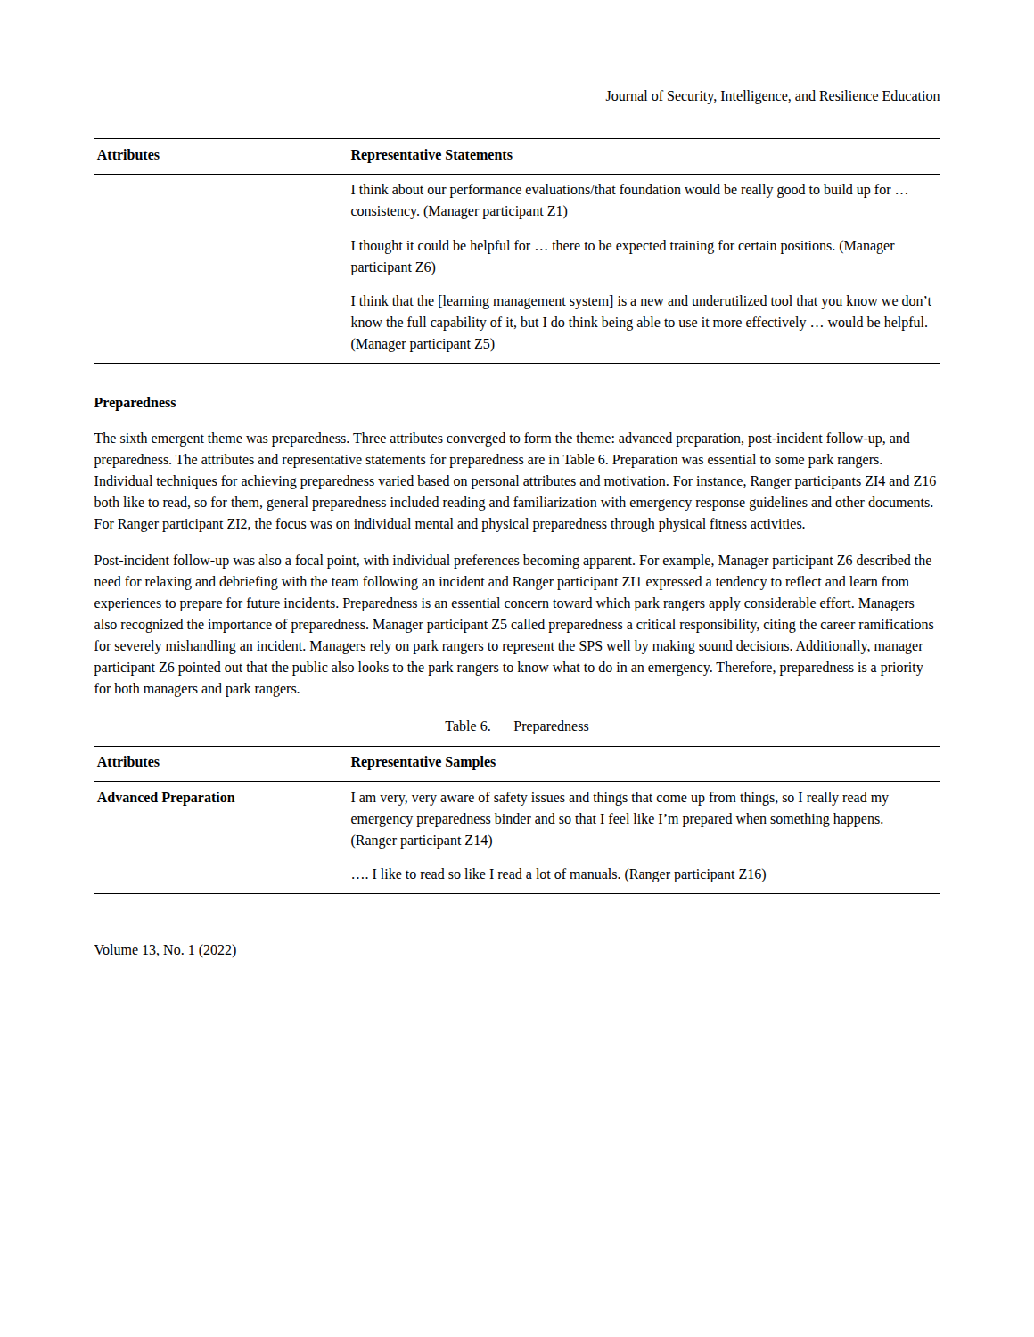Journal of Security, Intelligence, and Resilience Education
| Attributes | Representative Statements |
| --- | --- |
| | I think about our performance evaluations/that foundation would be really good to build up for … consistency. (Manager participant Z1) I thought it could be helpful for … there to be expected training for certain positions. (Manager participant Z6) I think that the [learning management system] is a new and underutilized tool that you know we don’t know the full capability of it, but I do think being able to use it more effectively … would be helpful. (Manager participant Z5) |
Preparedness
The sixth emergent theme was preparedness. Three attributes converged to form the theme: advanced preparation, post-incident follow-up, and preparedness. The attributes and representative statements for preparedness are in Table 6. Preparation was essential to some park rangers. Individual techniques for achieving preparedness varied based on personal attributes and motivation. For instance, Ranger participants ZI4 and Z16 both like to read, so for them, general preparedness included reading and familiarization with emergency response guidelines and other documents. For Ranger participant ZI2, the focus was on individual mental and physical preparedness through physical fitness activities.
Post-incident follow-up was also a focal point, with individual preferences becoming apparent. For example, Manager participant Z6 described the need for relaxing and debriefing with the team following an incident and Ranger participant ZI1 expressed a tendency to reflect and learn from experiences to prepare for future incidents. Preparedness is an essential concern toward which park rangers apply considerable effort. Managers also recognized the importance of preparedness. Manager participant Z5 called preparedness a critical responsibility, citing the career ramifications for severely mishandling an incident. Managers rely on park rangers to represent the SPS well by making sound decisions. Additionally, manager participant Z6 pointed out that the public also looks to the park rangers to know what to do in an emergency. Therefore, preparedness is a priority for both managers and park rangers.
Table 6. Preparedness
| Attributes | Representative Samples |
| --- | --- |
| Advanced Preparation | I am very, very aware of safety issues and things that come up from things, so I really read my emergency preparedness binder and so that I feel like I’m prepared when something happens. (Ranger participant Z14) …. I like to read so like I read a lot of manuals. (Ranger participant Z16) |
Volume 13, No. 1 (2022)